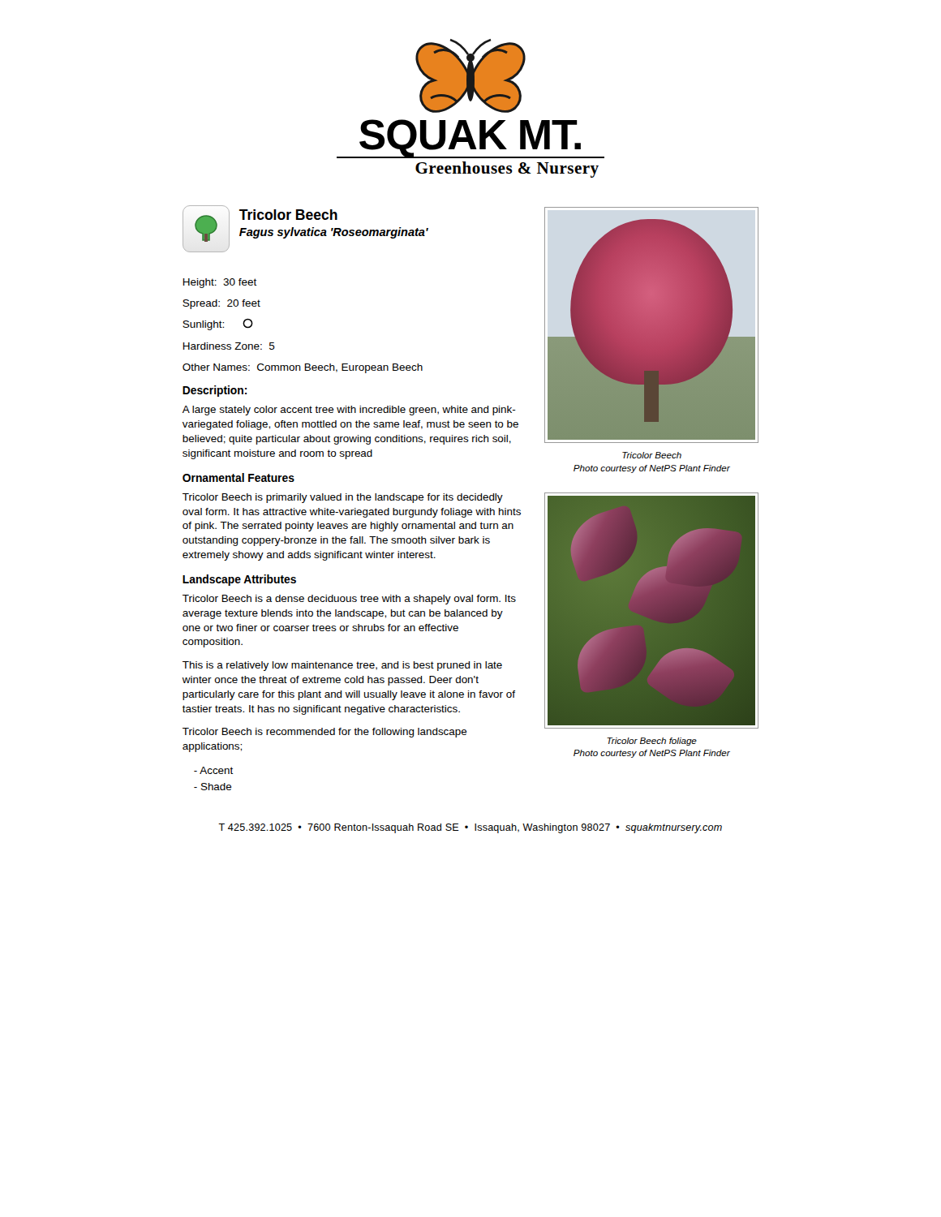SQUAK MT.
Greenhouses & Nursery
Tricolor Beech
Fagus sylvatica 'Roseomarginata'
Height: 30 feet
Spread: 20 feet
Sunlight:
Hardiness Zone: 5
Other Names: Common Beech, European Beech
Description:
A large stately color accent tree with incredible green, white and pink-variegated foliage, often mottled on the same leaf, must be seen to be believed; quite particular about growing conditions, requires rich soil, significant moisture and room to spread
Ornamental Features
Tricolor Beech is primarily valued in the landscape for its decidedly oval form. It has attractive white-variegated burgundy foliage with hints of pink. The serrated pointy leaves are highly ornamental and turn an outstanding coppery-bronze in the fall. The smooth silver bark is extremely showy and adds significant winter interest.
Landscape Attributes
Tricolor Beech is a dense deciduous tree with a shapely oval form. Its average texture blends into the landscape, but can be balanced by one or two finer or coarser trees or shrubs for an effective composition.
This is a relatively low maintenance tree, and is best pruned in late winter once the threat of extreme cold has passed. Deer don't particularly care for this plant and will usually leave it alone in favor of tastier treats. It has no significant negative characteristics.
Tricolor Beech is recommended for the following landscape applications;
Accent
Shade
Tricolor Beech
Photo courtesy of NetPS Plant Finder
Tricolor Beech foliage
Photo courtesy of NetPS Plant Finder
T 425.392.1025•7600 Renton-Issaquah Road SE•Issaquah, Washington 98027•squakmtnursery.com